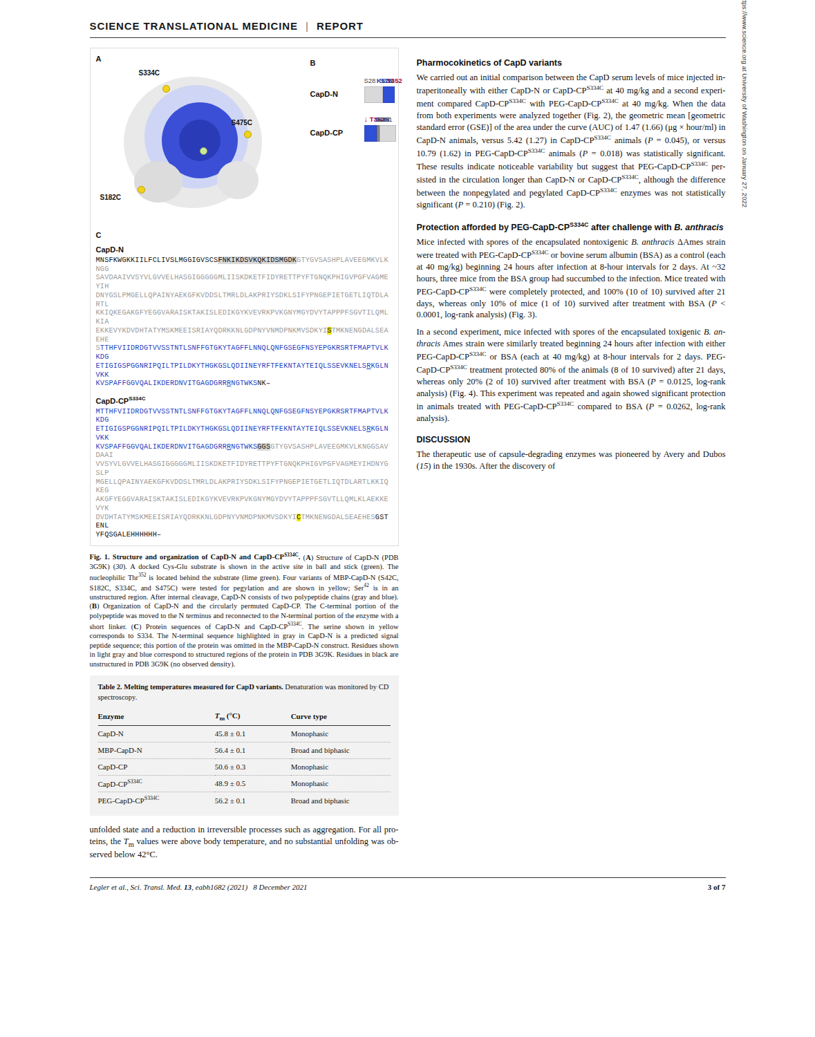SCIENCE TRANSLATIONAL MEDICINE | REPORT
Downloaded from https://www.science.org at University of Washington on January 27, 2022
A
S334C
S475C
S182C
B
CapD-N
S28
S351
↓ T352
K528
CapD-CP
↓ T352
S526
G47
S351
C
CapD-N
MNSFKWGKKIILFCLIVSLMGGIGVSCS FNKIKDSVKQKIDSMGDK GTYGVSASHPLAVEEGMKVLKNGG
SAVDAAIVVSYVLGVVELHASGIGGGGGMLIISKDKETFIDYRETTPYFTGNQKPHIGVPGFVAGMEYIH
DNYGSLPMGELLQPAINYAEKGFKVDDSLTMRLDLAKPRIYSDKLSIFYPNGEPIETGETLIQTDLARTL
KKIQKEGAKGFYEGGVARAISKTAKISLEDIKGYKVEVRKPVKGNYMGYDVYTAPPPFSGVTILQMLKIA
EKKEVYKDVDHTATYMSKMEEISRIAYQDRKKNLGDPNYVNMDPNKMVSDKYI STMKNENGDALSEAEHE
STTHFVIIDRDGTVVSSTNTLSNFFGTGKYTAGFFLNNQLQNFGSEGFNSYEPGKRSRTFMAPTVLKKDG
ETIGIGSPGGNRIPQILTPILDKYTHGKGSLQDIINEYRFTFEKNTAYTEIQLSSEVKNELS RKGLNVKK
KVSPAFFGGVQALIKDERDNVITGAGDGRR RNGTWKS NK–
CapD-CPS334C
MTTHFVIIDRDGTVVSSTNTLSNFFGTGKYTAGFFLNNQLQNFGSEGFNSYEPGKRSRTFMAPTVLKKDG
ETIGIGSPGGNRIPQILTPILDKYTHGKGSLQDIINEYRFTFEKNTAYTEIQLSSEVKNELS RKGLNVKK
KVSPAFFGGVQALIKDERDNVITGAGDGRR RNGTWKS GGS GTYGVSASHPLAVEEGMKVLKNGGSAVDAAI
VVSYVLGVVELHASGIGGGGGMLIISKDKETFIDYRETTPYFTGNQKPHIGVPGFVAGMEYIHDNYGSLP
MGELLQPAINYAEKGFKVDDSLTMRLDLAKPRIYSDKLSIFYPNGEPIETGETLIQTDLARTLKKIQKEG
AKGFYEGGVARAISKTAKISLEDIKGYKVEVRKPVKGNYMGYDVYTAPPPFSGVTLLQMLKLAEKKEVYK
DVDHTATYMSKMEEISRIAYQDRKKNLGDPNYVNMDPNKMVSDKYI CTMKNENGDALSEAEHES GSTENL
YFQSGALEHHHHHH–
Fig. 1. Structure and organization of CapD-N and CapD-CPS334C. (A) Structure of CapD-N (PDB 3G9K) (30). A docked Cys-Glu substrate is shown in the active site in ball and stick (green). The nucleophilic Thr352 is located behind the substrate (lime green). Four variants of MBP-CapD-N (S42C, S182C, S334C, and S475C) were tested for pegylation and are shown in yellow; Ser42 is in an unstructured region. After internal cleavage, CapD-N consists of two polypeptide chains (gray and blue). (B) Organization of CapD-N and the circularly permuted CapD-CP. The C-terminal portion of the polypeptide was moved to the N terminus and reconnected to the N-terminal portion of the enzyme with a short linker. (C) Protein sequences of CapD-N and CapD-CPS334C. The serine shown in yellow corresponds to S334. The N-terminal sequence highlighted in gray in CapD-N is a predicted signal peptide sequence; this portion of the protein was omitted in the MBP-CapD-N construct. Residues shown in light gray and blue correspond to structured regions of the protein in PDB 3G9K. Residues in black are unstructured in PDB 3G9K (no observed density).
Table 2. Melting temperatures measured for CapD variants. Denaturation was monitored by CD spectroscopy.
| Enzyme | T m (°C) | Curve type |
| --- | --- | --- |
| CapD-N | 45.8 ± 0.1 | Monophasic |
| MBP-CapD-N | 56.4 ± 0.1 | Broad and biphasic |
| CapD-CP | 50.6 ± 0.3 | Monophasic |
| CapD-CP S334C | 48.9 ± 0.5 | Monophasic |
| PEG-CapD-CP S334C | 56.2 ± 0.1 | Broad and biphasic |
unfolded state and a reduction in irreversible processes such as aggregation. For all proteins, the Tm values were above body temperature, and no substantial unfolding was observed below 42°C.
Pharmocokinetics of CapD variants
We carried out an initial comparison between the CapD serum levels of mice injected intraperitoneally with either CapD-N or CapD-CPS334C at 40 mg/kg and a second experiment compared CapD-CPS334C with PEG-CapD-CPS334C at 40 mg/kg. When the data from both experiments were analyzed together (Fig. 2), the geometric mean [geometric standard error (GSE)] of the area under the curve (AUC) of 1.47 (1.66) (μg × hour/ml) in CapD-N animals, versus 5.42 (1.27) in CapD-CPS334C animals (P = 0.045), or versus 10.79 (1.62) in PEG-CapD-CPS334C animals (P = 0.018) was statistically significant. These results indicate noticeable variability but suggest that PEG-CapD-CPS334C persisted in the circulation longer than CapD-N or CapD-CPS334C, although the difference between the nonpegylated and pegylated CapD-CPS334C enzymes was not statistically significant (P = 0.210) (Fig. 2).
Protection afforded by PEG-CapD-CPS334C after challenge with B. anthracis
Mice infected with spores of the encapsulated nontoxigenic B. anthracis ΔAmes strain were treated with PEG-CapD-CPS334C or bovine serum albumin (BSA) as a control (each at 40 mg/kg) beginning 24 hours after infection at 8-hour intervals for 2 days. At ~32 hours, three mice from the BSA group had succumbed to the infection. Mice treated with PEG-CapD-CPS334C were completely protected, and 100% (10 of 10) survived after 21 days, whereas only 10% of mice (1 of 10) survived after treatment with BSA (P < 0.0001, log-rank analysis) (Fig. 3).
In a second experiment, mice infected with spores of the encapsulated toxigenic B. anthracis Ames strain were similarly treated beginning 24 hours after infection with either PEG-CapD-CPS334C or BSA (each at 40 mg/kg) at 8-hour intervals for 2 days. PEG-CapD-CPS334C treatment protected 80% of the animals (8 of 10 survived) after 21 days, whereas only 20% (2 of 10) survived after treatment with BSA (P = 0.0125, log-rank analysis) (Fig. 4). This experiment was repeated and again showed significant protection in animals treated with PEG-CapD-CPS334C compared to BSA (P = 0.0262, log-rank analysis).
DISCUSSION
The therapeutic use of capsule-degrading enzymes was pioneered by Avery and Dubos (15) in the 1930s. After the discovery of
Legler et al., Sci. Transl. Med. 13, eabh1682 (2021) 8 December 2021
3 of 7